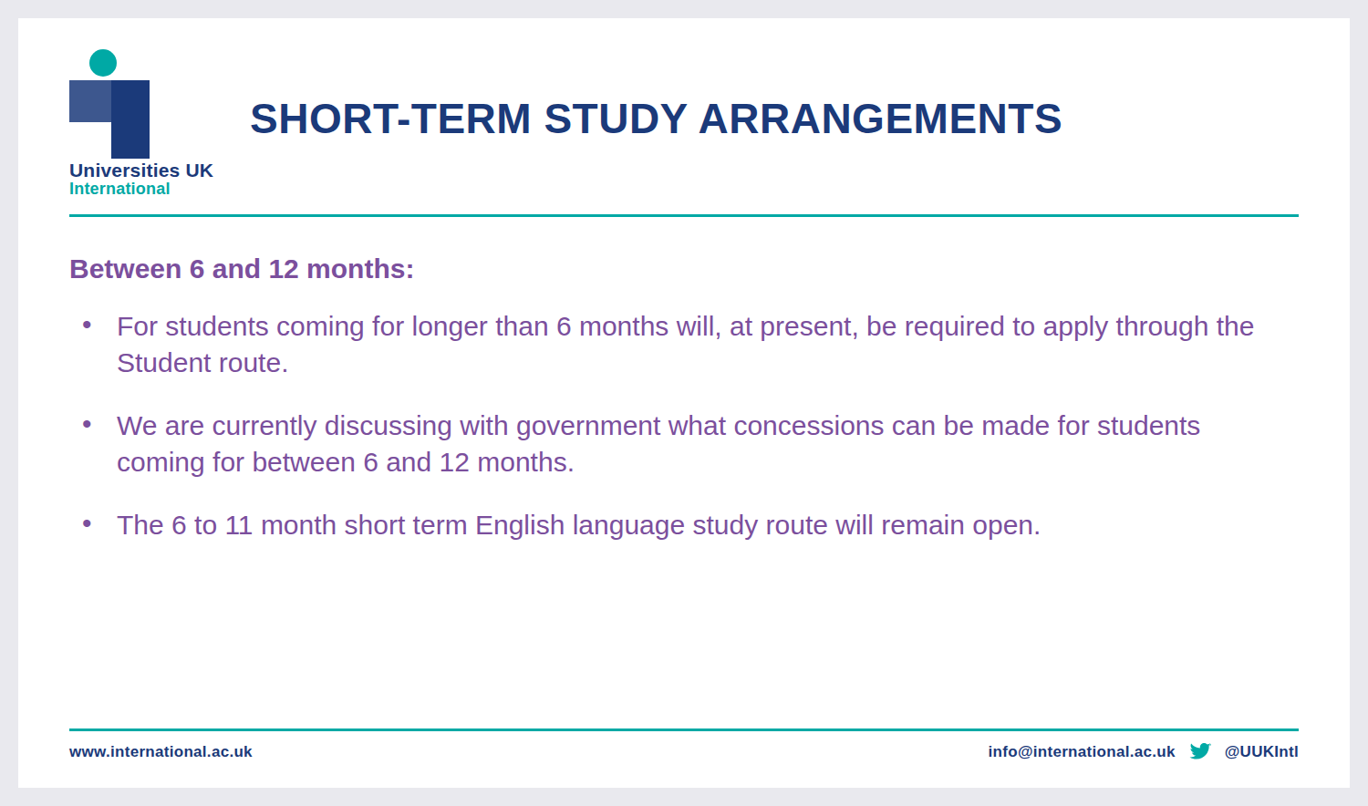Universities UK
International
Short-term study arrangements
Between 6 and 12 months:
For students coming for longer than 6 months will, at present, be required to apply through the Student route.
We are currently discussing with government what concessions can be made for students coming for between 6 and 12 months.
The 6 to 11 month short term English language study route will remain open.
www.international.ac.uk
info@international.ac.uk @UUKIntl